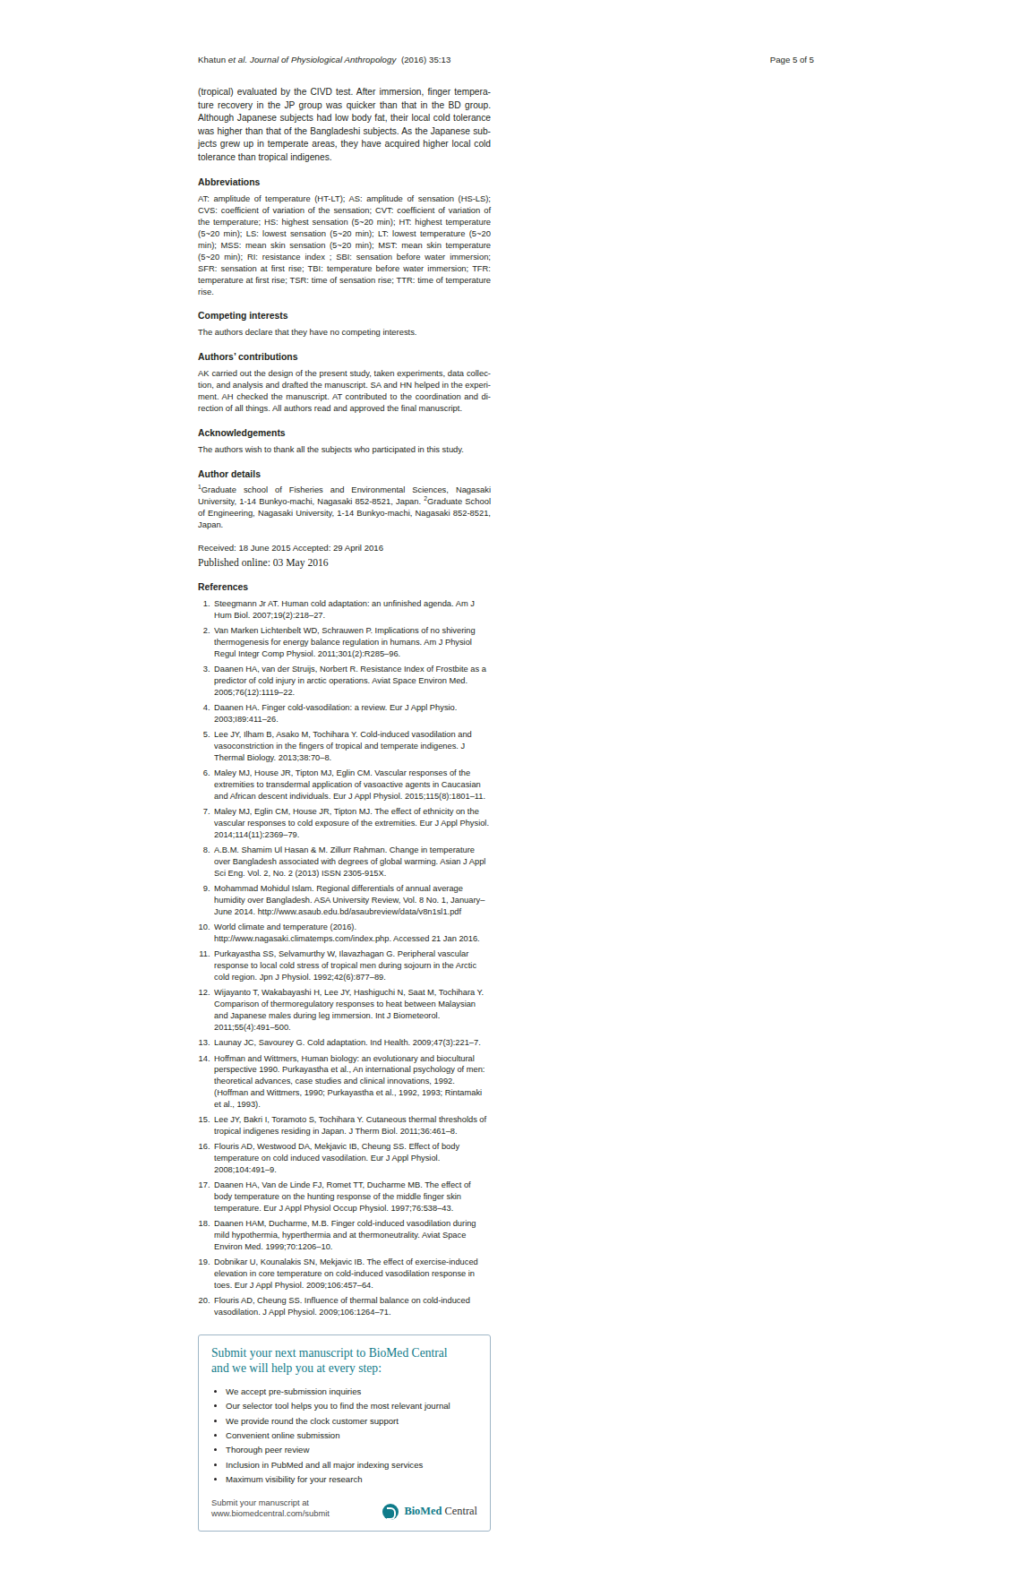Khatun et al. Journal of Physiological Anthropology (2016) 35:13
Page 5 of 5
(tropical) evaluated by the CIVD test. After immersion, finger temperature recovery in the JP group was quicker than that in the BD group. Although Japanese subjects had low body fat, their local cold tolerance was higher than that of the Bangladeshi subjects. As the Japanese subjects grew up in temperate areas, they have acquired higher local cold tolerance than tropical indigenes.
Abbreviations
AT: amplitude of temperature (HT-LT); AS: amplitude of sensation (HS-LS); CVS: coefficient of variation of the sensation; CVT: coefficient of variation of the temperature; HS: highest sensation (5~20 min); HT: highest temperature (5~20 min); LS: lowest sensation (5~20 min); LT: lowest temperature (5~20 min); MSS: mean skin sensation (5~20 min); MST: mean skin temperature (5~20 min); RI: resistance index ; SBI: sensation before water immersion; SFR: sensation at first rise; TBI: temperature before water immersion; TFR: temperature at first rise; TSR: time of sensation rise; TTR: time of temperature rise.
Competing interests
The authors declare that they have no competing interests.
Authors’ contributions
AK carried out the design of the present study, taken experiments, data collection, and analysis and drafted the manuscript. SA and HN helped in the experiment. AH checked the manuscript. AT contributed to the coordination and direction of all things. All authors read and approved the final manuscript.
Acknowledgements
The authors wish to thank all the subjects who participated in this study.
Author details
1Graduate school of Fisheries and Environmental Sciences, Nagasaki University, 1-14 Bunkyo-machi, Nagasaki 852-8521, Japan. 2Graduate School of Engineering, Nagasaki University, 1-14 Bunkyo-machi, Nagasaki 852-8521, Japan.
Received: 18 June 2015 Accepted: 29 April 2016
Published online: 03 May 2016
References
Steegmann Jr AT. Human cold adaptation: an unfinished agenda. Am J Hum Biol. 2007;19(2):218–27.
Van Marken Lichtenbelt WD, Schrauwen P. Implications of no shivering thermogenesis for energy balance regulation in humans. Am J Physiol Regul Integr Comp Physiol. 2011;301(2):R285–96.
Daanen HA, van der Struijs, Norbert R. Resistance Index of Frostbite as a predictor of cold injury in arctic operations. Aviat Space Environ Med. 2005;76(12):1119–22.
Daanen HA. Finger cold-vasodilation: a review. Eur J Appl Physio. 2003;I89:411–26.
Lee JY, Ilham B, Asako M, Tochihara Y. Cold-induced vasodilation and vasoconstriction in the fingers of tropical and temperate indigenes. J Thermal Biology. 2013;38:70–8.
Maley MJ, House JR, Tipton MJ, Eglin CM. Vascular responses of the extremities to transdermal application of vasoactive agents in Caucasian and African descent individuals. Eur J Appl Physiol. 2015;115(8):1801–11.
Maley MJ, Eglin CM, House JR, Tipton MJ. The effect of ethnicity on the vascular responses to cold exposure of the extremities. Eur J Appl Physiol. 2014;114(11):2369–79.
A.B.M. Shamim Ul Hasan & M. Zillurr Rahman. Change in temperature over Bangladesh associated with degrees of global warming. Asian J Appl Sci Eng. Vol. 2, No. 2 (2013) ISSN 2305-915X.
Mohammad Mohidul Islam. Regional differentials of annual average humidity over Bangladesh. ASA University Review, Vol. 8 No. 1, January–June 2014. http://www.asaub.edu.bd/asaubreview/data/v8n1sl1.pdf
World climate and temperature (2016). http://www.nagasaki.climatemps.com/index.php. Accessed 21 Jan 2016.
Purkayastha SS, Selvamurthy W, Ilavazhagan G. Peripheral vascular response to local cold stress of tropical men during sojourn in the Arctic cold region. Jpn J Physiol. 1992;42(6):877–89.
Wijayanto T, Wakabayashi H, Lee JY, Hashiguchi N, Saat M, Tochihara Y. Comparison of thermoregulatory responses to heat between Malaysian and Japanese males during leg immersion. Int J Biometeorol. 2011;55(4):491–500.
Launay JC, Savourey G. Cold adaptation. Ind Health. 2009;47(3):221–7.
Hoffman and Wittmers, Human biology: an evolutionary and biocultural perspective 1990. Purkayastha et al., An international psychology of men: theoretical advances, case studies and clinical innovations, 1992. (Hoffman and Wittmers, 1990; Purkayastha et al., 1992, 1993; Rintamaki et al., 1993).
Lee JY, Bakri I, Toramoto S, Tochihara Y. Cutaneous thermal thresholds of tropical indigenes residing in Japan. J Therm Biol. 2011;36:461–8.
Flouris AD, Westwood DA, Mekjavic IB, Cheung SS. Effect of body temperature on cold induced vasodilation. Eur J Appl Physiol. 2008;104:491–9.
Daanen HA, Van de Linde FJ, Romet TT, Ducharme MB. The effect of body temperature on the hunting response of the middle finger skin temperature. Eur J Appl Physiol Occup Physiol. 1997;76:538–43.
Daanen HAM, Ducharme, M.B. Finger cold-induced vasodilation during mild hypothermia, hyperthermia and at thermoneutrality. Aviat Space Environ Med. 1999;70:1206–10.
Dobnikar U, Kounalakis SN, Mekjavic IB. The effect of exercise-induced elevation in core temperature on cold-induced vasodilation response in toes. Eur J Appl Physiol. 2009;106:457–64.
Flouris AD, Cheung SS. Influence of thermal balance on cold-induced vasodilation. J Appl Physiol. 2009;106:1264–71.
Submit your next manuscript to BioMed Central
and we will help you at every step:
We accept pre-submission inquiries
Our selector tool helps you to find the most relevant journal
We provide round the clock customer support
Convenient online submission
Thorough peer review
Inclusion in PubMed and all major indexing services
Maximum visibility for your research
Submit your manuscript at
www.biomedcentral.com/submit
BioMed Central